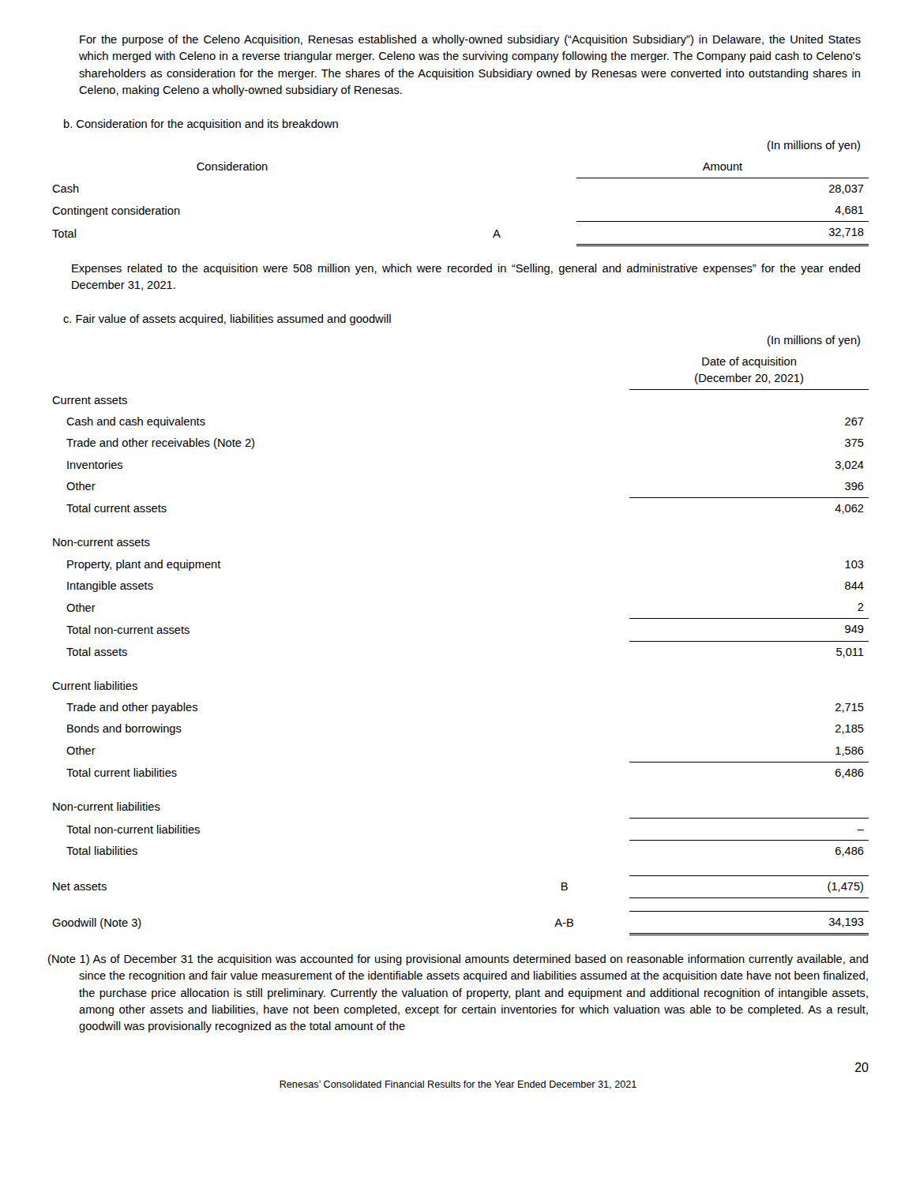For the purpose of the Celeno Acquisition, Renesas established a wholly-owned subsidiary (“Acquisition Subsidiary”) in Delaware, the United States which merged with Celeno in a reverse triangular merger. Celeno was the surviving company following the merger. The Company paid cash to Celeno's shareholders as consideration for the merger. The shares of the Acquisition Subsidiary owned by Renesas were converted into outstanding shares in Celeno, making Celeno a wholly-owned subsidiary of Renesas.
b. Consideration for the acquisition and its breakdown
(In millions of yen)
| Consideration | | Amount |
| --- | --- | --- |
| Cash | | 28,037 |
| Contingent consideration | | 4,681 |
| Total | A | 32,718 |
Expenses related to the acquisition were 508 million yen, which were recorded in “Selling, general and administrative expenses” for the year ended December 31, 2021.
c. Fair value of assets acquired, liabilities assumed and goodwill
(In millions of yen)
| | | Date of acquisition (December 20, 2021) |
| --- | --- | --- |
| Current assets | | |
| Cash and cash equivalents | | 267 |
| Trade and other receivables (Note 2) | | 375 |
| Inventories | | 3,024 |
| Other | | 396 |
| Total current assets | | 4,062 |
| Non-current assets | | |
| Property, plant and equipment | | 103 |
| Intangible assets | | 844 |
| Other | | 2 |
| Total non-current assets | | 949 |
| Total assets | | 5,011 |
| Current liabilities | | |
| Trade and other payables | | 2,715 |
| Bonds and borrowings | | 2,185 |
| Other | | 1,586 |
| Total current liabilities | | 6,486 |
| Non-current liabilities | | |
| Total non-current liabilities | | – |
| Total liabilities | | 6,486 |
| Net assets | B | (1,475) |
| Goodwill (Note 3) | A-B | 34,193 |
(Note 1) As of December 31 the acquisition was accounted for using provisional amounts determined based on reasonable information currently available, and since the recognition and fair value measurement of the identifiable assets acquired and liabilities assumed at the acquisition date have not been finalized, the purchase price allocation is still preliminary. Currently the valuation of property, plant and equipment and additional recognition of intangible assets, among other assets and liabilities, have not been completed, except for certain inventories for which valuation was able to be completed. As a result, goodwill was provisionally recognized as the total amount of the
20
Renesas’ Consolidated Financial Results for the Year Ended December 31, 2021